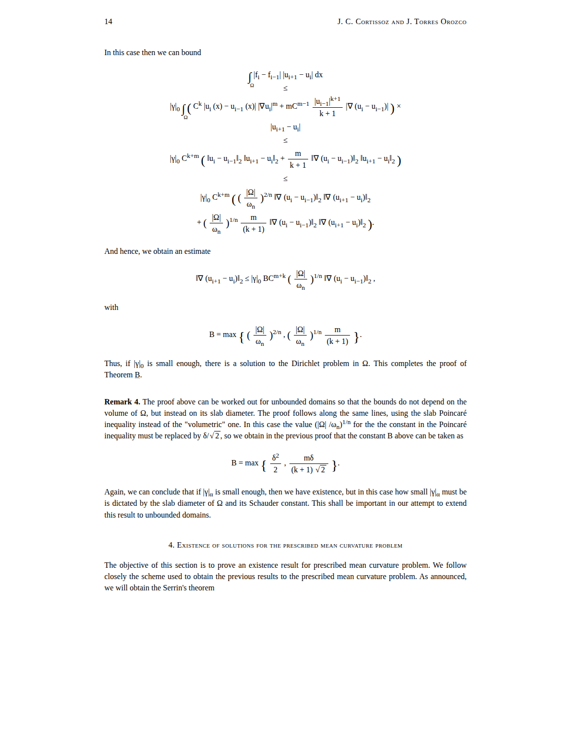14 J. C. Cortissoz and J. Torres Orozco
In this case then we can bound
∫Ω |fi − fi−1| |ui+1 − ui| dx ≤ |γ|0 ∫Ω ( Ck |ui (x) − ui−1 (x)| |∇ui|m + mCm−1 |ui−1|k+1 k + 1 |∇ (ui − ui−1)| ) × |ui+1 − ui| ≤ |γ|0 Ck+m ( ‖ui − ui−1‖2 ‖ui+1 − ui‖2 + mk + 1 ‖∇ (ui − ui−1)‖2 ‖ui+1 − ui‖2 ) ≤ |γ|0 Ck+m ( ( |Ω|ωn )2/n ‖∇ (ui − ui−1)‖2 ‖∇ (ui+1 − ui)‖2 + ( |Ω|ωn )1/n m(k + 1) ‖∇ (ui − ui−1)‖2 ‖∇ (ui+1 − ui)‖2 ).
And hence, we obtain an estimate
‖∇ (ui+1 − ui)‖2 ≤ |γ|0 BCm+k ( |Ω|ωn )1/n ‖∇ (ui − ui−1)‖2 ,
with
B = max { ( |Ω|ωn )2/n , ( |Ω|ωn )1/n m(k + 1) }.
Thus, if |γ|0 is small enough, there is a solution to the Dirichlet problem in Ω. This completes the proof of Theorem B.
Remark 4. The proof above can be worked out for unbounded domains so that the bounds do not depend on the volume of Ω, but instead on its slab diameter. The proof follows along the same lines, using the slab Poincaré inequality instead of the "volumetric" one. In this case the value (|Ω| /ωn)1/n for the the constant in the Poincaré inequality must be replaced by δ/√2, so we obtain in the previous proof that the constant B above can be taken as
B = max { δ22 , mδ(k + 1) √2 }.
Again, we can conclude that if |γ|α is small enough, then we have existence, but in this case how small |γ|α must be is dictated by the slab diameter of Ω and its Schauder constant. This shall be important in our attempt to extend this result to unbounded domains.
4. Existence of solutions for the prescribed mean curvature problem
The objective of this section is to prove an existence result for prescribed mean curvature problem. We follow closely the scheme used to obtain the previous results to the prescribed mean curvature problem. As announced, we will obtain the Serrin's theorem